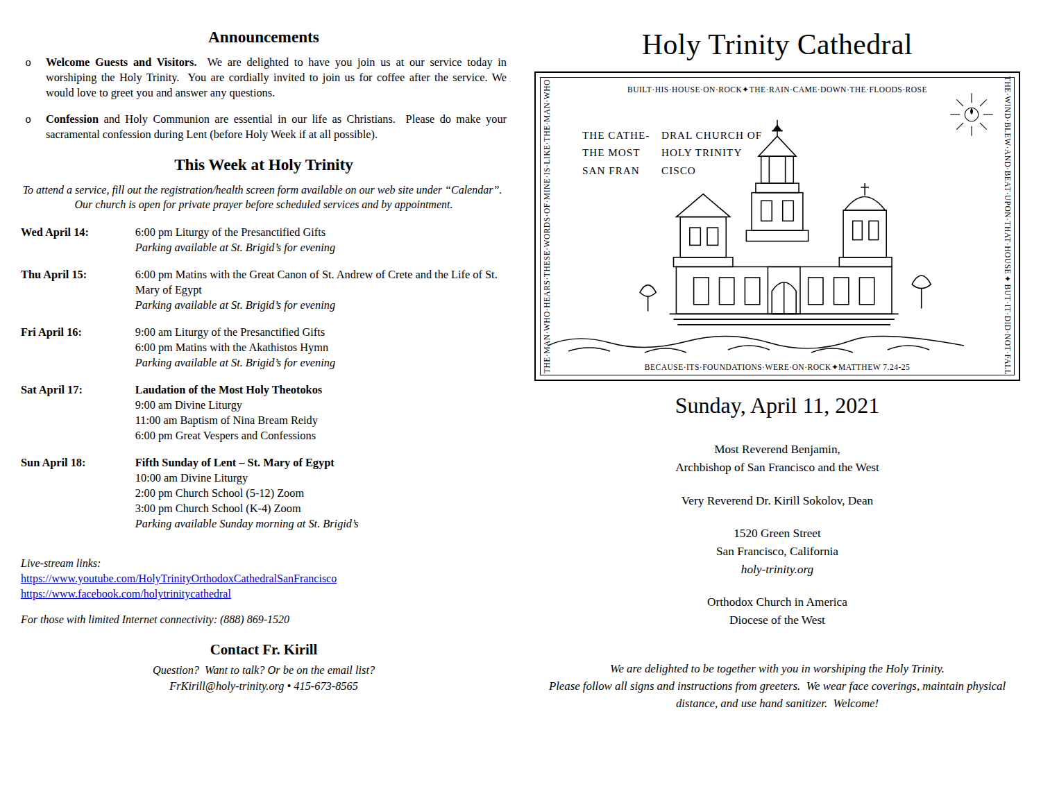Announcements
Welcome Guests and Visitors. We are delighted to have you join us at our service today in worshiping the Holy Trinity. You are cordially invited to join us for coffee after the service. We would love to greet you and answer any questions.
Confession and Holy Communion are essential in our life as Christians. Please do make your sacramental confession during Lent (before Holy Week if at all possible).
This Week at Holy Trinity
To attend a service, fill out the registration/health screen form available on our web site under “Calendar”. Our church is open for private prayer before scheduled services and by appointment.
| Wed April 14: | 6:00 pm Liturgy of the Presanctified Gifts Parking available at St. Brigid’s for evening |
| Thu April 15: | 6:00 pm Matins with the Great Canon of St. Andrew of Crete and the Life of St. Mary of Egypt Parking available at St. Brigid’s for evening |
| Fri April 16: | 9:00 am Liturgy of the Presanctified Gifts 6:00 pm Matins with the Akathistos Hymn Parking available at St. Brigid’s for evening |
| Sat April 17: | Laudation of the Most Holy Theotokos 9:00 am Divine Liturgy 11:00 am Baptism of Nina Bream Reidy 6:00 pm Great Vespers and Confessions |
| Sun April 18: | Fifth Sunday of Lent – St. Mary of Egypt 10:00 am Divine Liturgy 2:00 pm Church School (5-12) Zoom 3:00 pm Church School (K-4) Zoom Parking available Sunday morning at St. Brigid’s |
Live-stream links:
https://www.youtube.com/HolyTrinityOrthodoxCathedralSanFrancisco
https://www.facebook.com/holytrinitycathedral
For those with limited Internet connectivity: (888) 869-1520
Contact Fr. Kirill
Question? Want to talk? Or be on the email list?
FrKirill@holy-trinity.org • 415-673-8565
Holy Trinity Cathedral
BUILT·HIS·HOUSE·ON·ROCK✦THE·RAIN·CAME·DOWN·THE·FLOODS·ROSE
THE·MAN·WHO·HEARS·THESE·WORDS·OF·MINE·IS·LIKE·THE·MAN·WHO
THE·WIND·BLEW·AND·BEAT·UPON·THAT·HOUSE✦BUT·IT·DID·NOT·FALL
THE CATHE-DRAL CHURCH OF
THE MOST HOLY TRINITY
SAN FRAN CISCO
BECAUSE·ITS·FOUNDATIONS·WERE·ON·ROCK✦MATTHEW 7.24-25
Sunday, April 11, 2021
Most Reverend Benjamin,
Archbishop of San Francisco and the West
Very Reverend Dr. Kirill Sokolov, Dean
1520 Green Street
San Francisco, California
holy-trinity.org
Orthodox Church in America
Diocese of the West
We are delighted to be together with you in worshiping the Holy Trinity.
Please follow all signs and instructions from greeters. We wear face coverings, maintain physical distance, and use hand sanitizer. Welcome!